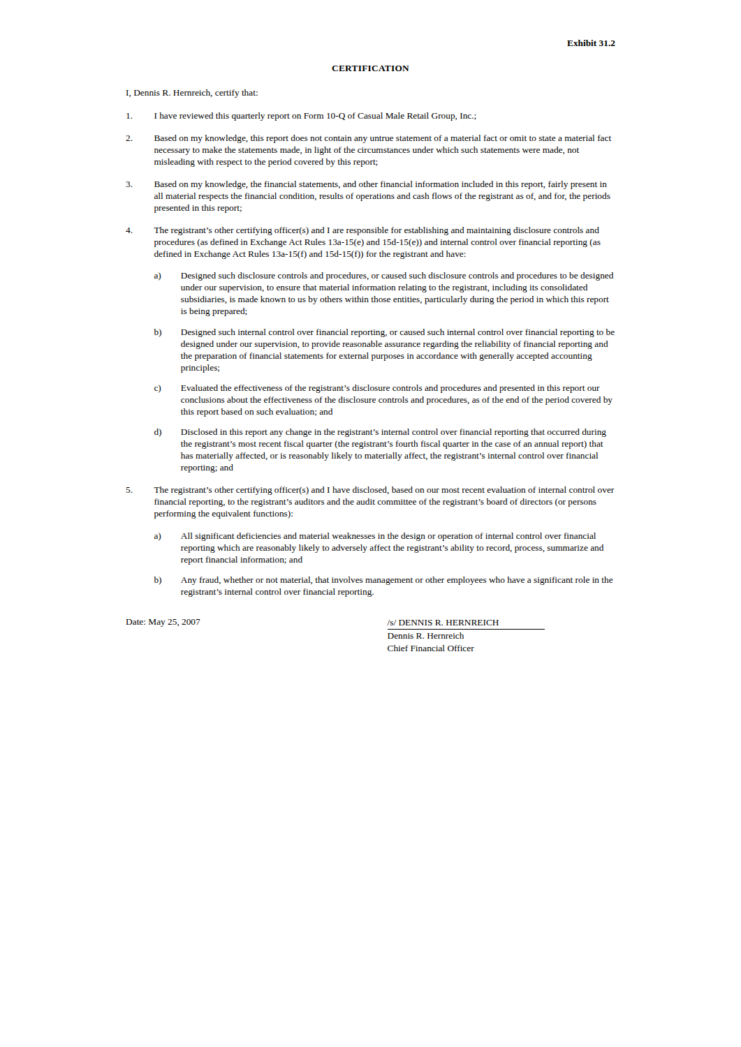Exhibit 31.2
CERTIFICATION
I, Dennis R. Hernreich, certify that:
| 1. | I have reviewed this quarterly report on Form 10-Q of Casual Male Retail Group, Inc.; |
| 2. | Based on my knowledge, this report does not contain any untrue statement of a material fact or omit to state a material fact necessary to make the statements made, in light of the circumstances under which such statements were made, not misleading with respect to the period covered by this report; |
| 3. | Based on my knowledge, the financial statements, and other financial information included in this report, fairly present in all material respects the financial condition, results of operations and cash flows of the registrant as of, and for, the periods presented in this report; |
| 4. | The registrant’s other certifying officer(s) and I are responsible for establishing and maintaining disclosure controls and procedures (as defined in Exchange Act Rules 13a-15(e) and 15d-15(e)) and internal control over financial reporting (as defined in Exchange Act Rules 13a-15(f) and 15d-15(f)) for the registrant and have: |
| | a) | Designed such disclosure controls and procedures, or caused such disclosure controls and procedures to be designed under our supervision, to ensure that material information relating to the registrant, including its consolidated subsidiaries, is made known to us by others within those entities, particularly during the period in which this report is being prepared; |
| | b) | Designed such internal control over financial reporting, or caused such internal control over financial reporting to be designed under our supervision, to provide reasonable assurance regarding the reliability of financial reporting and the preparation of financial statements for external purposes in accordance with generally accepted accounting principles; |
| | c) | Evaluated the effectiveness of the registrant’s disclosure controls and procedures and presented in this report our conclusions about the effectiveness of the disclosure controls and procedures, as of the end of the period covered by this report based on such evaluation; and |
| | d) | Disclosed in this report any change in the registrant’s internal control over financial reporting that occurred during the registrant’s most recent fiscal quarter (the registrant’s fourth fiscal quarter in the case of an annual report) that has materially affected, or is reasonably likely to materially affect, the registrant’s internal control over financial reporting; and |
| 5. | The registrant’s other certifying officer(s) and I have disclosed, based on our most recent evaluation of internal control over financial reporting, to the registrant’s auditors and the audit committee of the registrant’s board of directors (or persons performing the equivalent functions): |
| | a) | All significant deficiencies and material weaknesses in the design or operation of internal control over financial reporting which are reasonably likely to adversely affect the registrant’s ability to record, process, summarize and report financial information; and |
| | b) | Any fraud, whether or not material, that involves management or other employees who have a significant role in the registrant’s internal control over financial reporting. |
Date: May 25, 2007
| /s/ DENNIS R. HERNREICH |
| Dennis R. Hernreich |
| Chief Financial Officer |